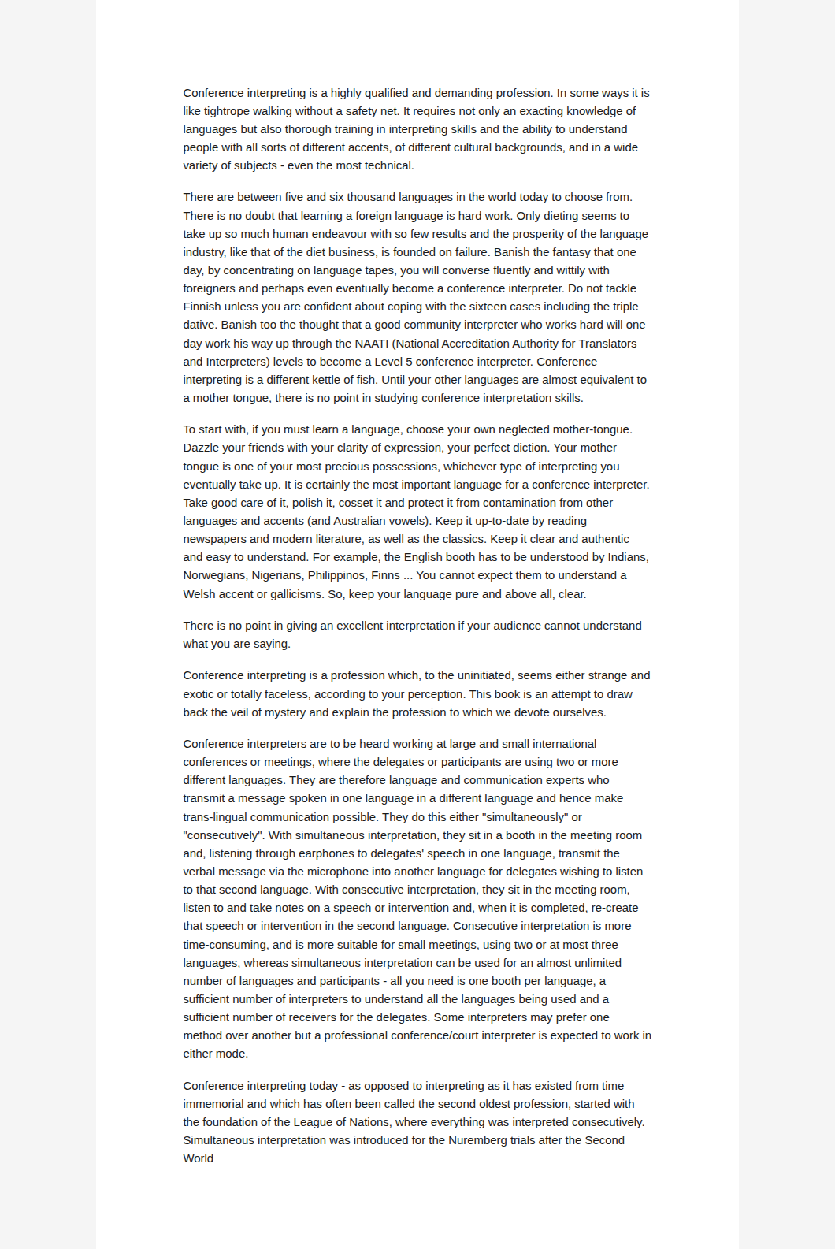Conference interpreting is a highly qualified and demanding profession. In some ways it is like tightrope walking without a safety net. It requires not only an exacting knowledge of languages but also thorough training in interpreting skills and the ability to understand people with all sorts of different accents, of different cultural backgrounds, and in a wide variety of subjects - even the most technical.
There are between five and six thousand languages in the world today to choose from. There is no doubt that learning a foreign language is hard work. Only dieting seems to take up so much human endeavour with so few results and the prosperity of the language industry, like that of the diet business, is founded on failure. Banish the fantasy that one day, by concentrating on language tapes, you will converse fluently and wittily with foreigners and perhaps even eventually become a conference interpreter. Do not tackle Finnish unless you are confident about coping with the sixteen cases including the triple dative. Banish too the thought that a good community interpreter who works hard will one day work his way up through the NAATI (National Accreditation Authority for Translators and Interpreters) levels to become a Level 5 conference interpreter. Conference interpreting is a different kettle of fish. Until your other languages are almost equivalent to a mother tongue, there is no point in studying conference interpretation skills.
To start with, if you must learn a language, choose your own neglected mother-tongue. Dazzle your friends with your clarity of expression, your perfect diction. Your mother tongue is one of your most precious possessions, whichever type of interpreting you eventually take up. It is certainly the most important language for a conference interpreter. Take good care of it, polish it, cosset it and protect it from contamination from other languages and accents (and Australian vowels). Keep it up-to-date by reading newspapers and modern literature, as well as the classics. Keep it clear and authentic and easy to understand. For example, the English booth has to be understood by Indians, Norwegians, Nigerians, Philippinos, Finns ... You cannot expect them to understand a Welsh accent or gallicisms. So, keep your language pure and above all, clear.
There is no point in giving an excellent interpretation if your audience cannot understand what you are saying.
Conference interpreting is a profession which, to the uninitiated, seems either strange and exotic or totally faceless, according to your perception. This book is an attempt to draw back the veil of mystery and explain the profession to which we devote ourselves.
Conference interpreters are to be heard working at large and small international conferences or meetings, where the delegates or participants are using two or more different languages. They are therefore language and communication experts who transmit a message spoken in one language in a different language and hence make trans-lingual communication possible. They do this either "simultaneously" or "consecutively". With simultaneous interpretation, they sit in a booth in the meeting room and, listening through earphones to delegates' speech in one language, transmit the verbal message via the microphone into another language for delegates wishing to listen to that second language. With consecutive interpretation, they sit in the meeting room, listen to and take notes on a speech or intervention and, when it is completed, re-create that speech or intervention in the second language. Consecutive interpretation is more time-consuming, and is more suitable for small meetings, using two or at most three languages, whereas simultaneous interpretation can be used for an almost unlimited number of languages and participants - all you need is one booth per language, a sufficient number of interpreters to understand all the languages being used and a sufficient number of receivers for the delegates. Some interpreters may prefer one method over another but a professional conference/court interpreter is expected to work in either mode.
Conference interpreting today - as opposed to interpreting as it has existed from time immemorial and which has often been called the second oldest profession, started with the foundation of the League of Nations, where everything was interpreted consecutively. Simultaneous interpretation was introduced for the Nuremberg trials after the Second World